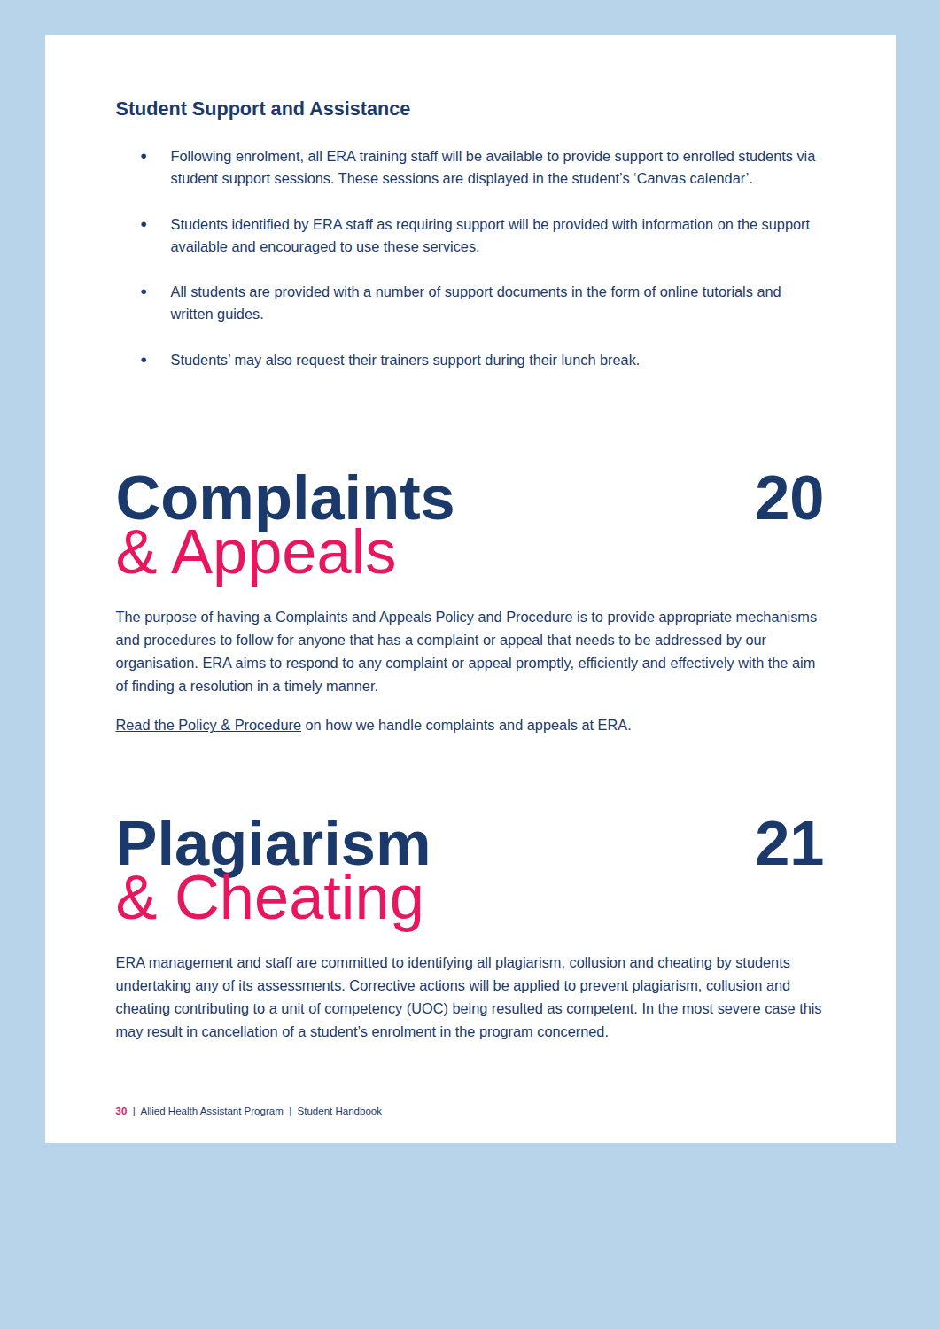Student Support and Assistance
Following enrolment, all ERA training staff will be available to provide support to enrolled students via student support sessions. These sessions are displayed in the student’s ‘Canvas calendar’.
Students identified by ERA staff as requiring support will be provided with information on the support available and encouraged to use these services.
All students are provided with a number of support documents in the form of online tutorials and written guides.
Students’ may also request their trainers support during their lunch break.
Complaints 20 & Appeals
The purpose of having a Complaints and Appeals Policy and Procedure is to provide appropriate mechanisms and procedures to follow for anyone that has a complaint or appeal that needs to be addressed by our organisation. ERA aims to respond to any complaint or appeal promptly, efficiently and effectively with the aim of finding a resolution in a timely manner.
Read the Policy & Procedure on how we handle complaints and appeals at ERA.
Plagiarism 21 & Cheating
ERA management and staff are committed to identifying all plagiarism, collusion and cheating by students undertaking any of its assessments. Corrective actions will be applied to prevent plagiarism, collusion and cheating contributing to a unit of competency (UOC) being resulted as competent. In the most severe case this may result in cancellation of a student’s enrolment in the program concerned.
30 | Allied Health Assistant Program | Student Handbook